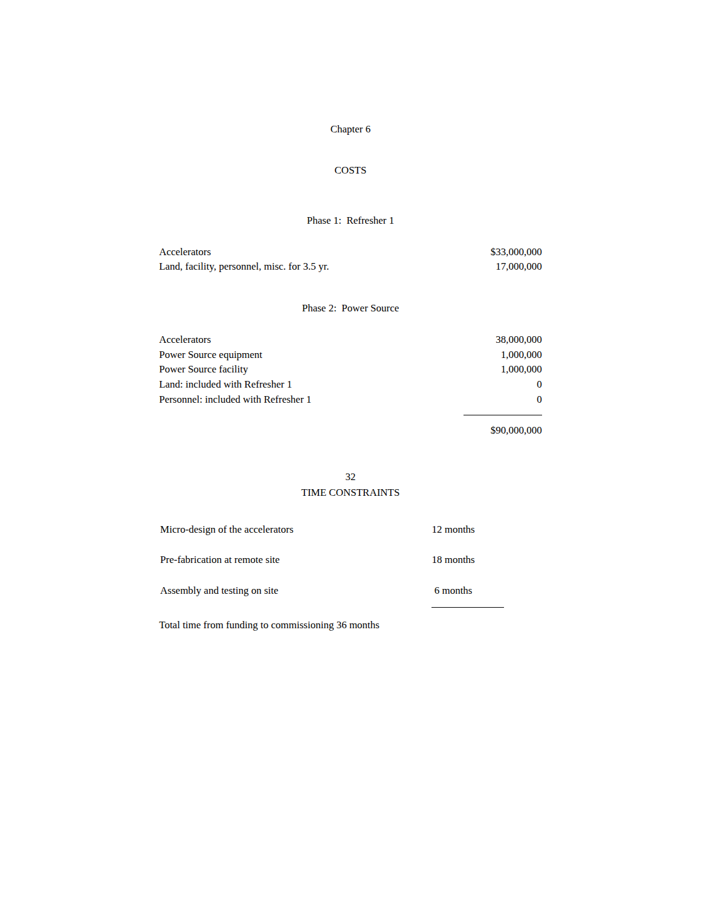Chapter 6
COSTS
Phase 1: Refresher 1
| Accelerators | $33,000,000 |
| Land, facility, personnel, misc. for 3.5 yr. | 17,000,000 |
Phase 2: Power Source
| Accelerators | 38,000,000 |
| Power Source equipment | 1,000,000 |
| Power Source facility | 1,000,000 |
| Land: included with Refresher 1 | 0 |
| Personnel: included with Refresher 1 | 0 |
| | $90,000,000 |
32
TIME CONSTRAINTS
| Micro-design of the accelerators | 12 months |
| Pre-fabrication at remote site | 18 months |
| Assembly and testing on site | 6 months |
Total time from funding to commissioning 36 months